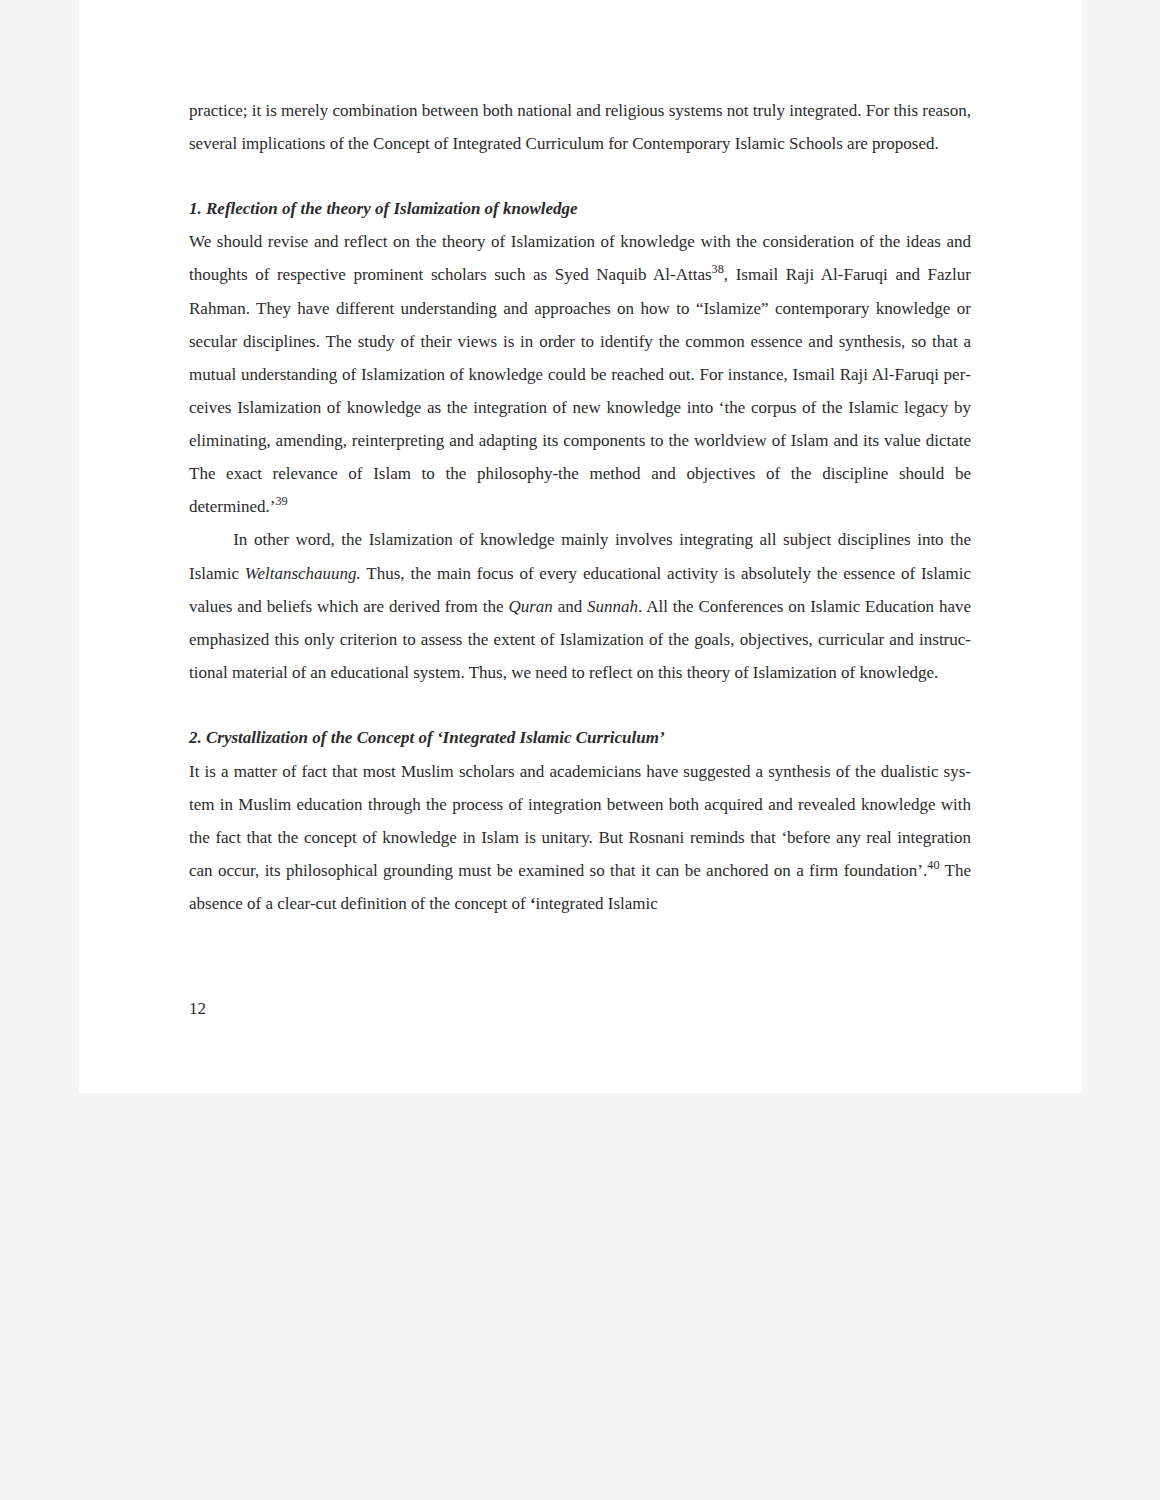practice; it is merely combination between both national and religious systems not truly integrated. For this reason, several implications of the Concept of Integrated Curriculum for Contemporary Islamic Schools are proposed.
1. Reflection of the theory of Islamization of knowledge
We should revise and reflect on the theory of Islamization of knowledge with the consideration of the ideas and thoughts of respective prominent scholars such as Syed Naquib Al-Attas38, Ismail Raji Al-Faruqi and Fazlur Rahman. They have different understanding and approaches on how to “Islamize” contemporary knowledge or secular disciplines. The study of their views is in order to identify the common essence and synthesis, so that a mutual understanding of Islamization of knowledge could be reached out. For instance, Ismail Raji Al-Faruqi perceives Islamization of knowledge as the integration of new knowledge into ‘the corpus of the Islamic legacy by eliminating, amending, reinterpreting and adapting its components to the worldview of Islam and its value dictate The exact relevance of Islam to the philosophy-the method and objectives of the discipline should be determined.’39
In other word, the Islamization of knowledge mainly involves integrating all subject disciplines into the Islamic Weltanschauung. Thus, the main focus of every educational activity is absolutely the essence of Islamic values and beliefs which are derived from the Quran and Sunnah. All the Conferences on Islamic Education have emphasized this only criterion to assess the extent of Islamization of the goals, objectives, curricular and instructional material of an educational system. Thus, we need to reflect on this theory of Islamization of knowledge.
2. Crystallization of the Concept of ‘Integrated Islamic Curriculum’
It is a matter of fact that most Muslim scholars and academicians have suggested a synthesis of the dualistic system in Muslim education through the process of integration between both acquired and revealed knowledge with the fact that the concept of knowledge in Islam is unitary. But Rosnani reminds that ‘before any real integration can occur, its philosophical grounding must be examined so that it can be anchored on a firm foundation’.40 The absence of a clear-cut definition of the concept of ‘integrated Islamic
12